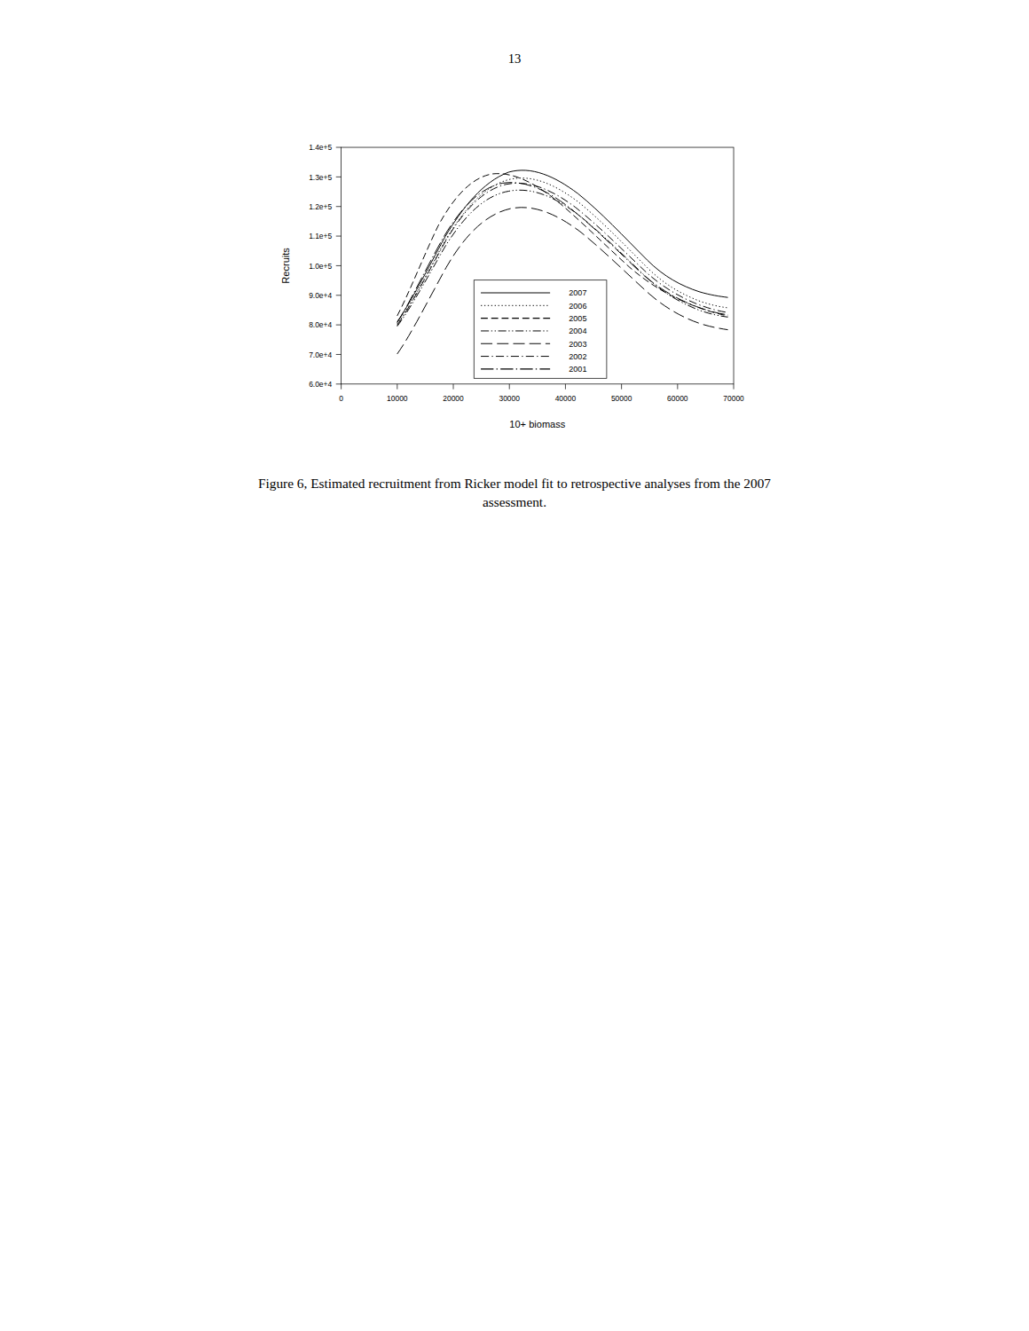13
Chart geometry: plot area x: 150 -> 830 (biomass 0 -> 70000) plot area y: 470 -> 60 (recruits 6.0e4 -> 1.4e5) Estimated recruitment from Ricker model fit to retrospective analyses from the 2007 assessment 6.0e+4 7.0e+4 8.0e+4 9.0e+4 1.0e+5 1.1e+5 1.2e+5 1.3e+5 1.4e+5 0 10000 20000 30000 40000 50000 60000 70000 Recruits 10+ biomass 2007 2006 2005 2004 2003 2002 2001
Figure 6, Estimated recruitment from Ricker model fit to retrospective analyses from the 2007 assessment.